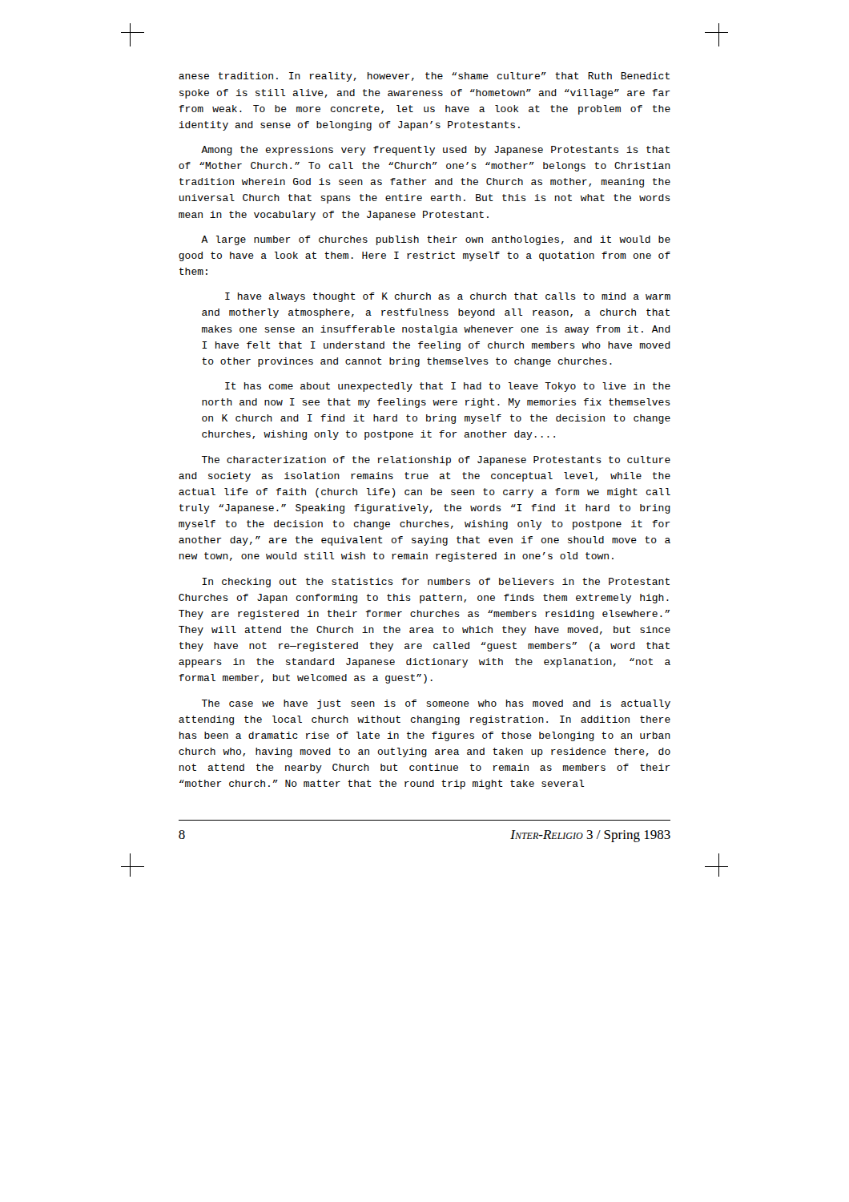anese tradition. In reality, however, the “shame culture” that Ruth Benedict spoke of is still alive, and the awareness of “hometown” and “village” are far from weak. To be more concrete, let us have a look at the problem of the identity and sense of belonging of Japan’s Protestants.
Among the expressions very frequently used by Japanese Protestants is that of “Mother Church.” To call the “Church” one’s “mother” belongs to Christian tradition wherein God is seen as father and the Church as mother, meaning the universal Church that spans the entire earth. But this is not what the words mean in the vocabulary of the Japanese Protestant.
A large number of churches publish their own anthologies, and it would be good to have a look at them. Here I restrict myself to a quotation from one of them:
I have always thought of K church as a church that calls to mind a warm and motherly atmosphere, a restfulness beyond all reason, a church that makes one sense an insufferable nostalgia whenever one is away from it. And I have felt that I understand the feeling of church members who have moved to other provinces and cannot bring themselves to change churches.
It has come about unexpectedly that I had to leave Tokyo to live in the north and now I see that my feelings were right. My memories fix themselves on K church and I find it hard to bring myself to the decision to change churches, wishing only to postpone it for another day....
The characterization of the relationship of Japanese Protestants to culture and society as isolation remains true at the conceptual level, while the actual life of faith (church life) can be seen to carry a form we might call truly “Japanese.” Speaking figuratively, the words “I find it hard to bring myself to the decision to change churches, wishing only to postpone it for another day,” are the equivalent of saying that even if one should move to a new town, one would still wish to remain registered in one’s old town.
In checking out the statistics for numbers of believers in the Protestant Churches of Japan conforming to this pattern, one finds them extremely high. They are registered in their former churches as “members residing elsewhere.” They will attend the Church in the area to which they have moved, but since they have not re—registered they are called “guest members” (a word that appears in the standard Japanese dictionary with the explanation, “not a formal member, but welcomed as a guest”).
The case we have just seen is of someone who has moved and is actually attending the local church without changing registration. In addition there has been a dramatic rise of late in the figures of those belonging to an urban church who, having moved to an outlying area and taken up residence there, do not attend the nearby Church but continue to remain as members of their “mother church.” No matter that the round trip might take several
8 Inter-Religio 3 / Spring 1983